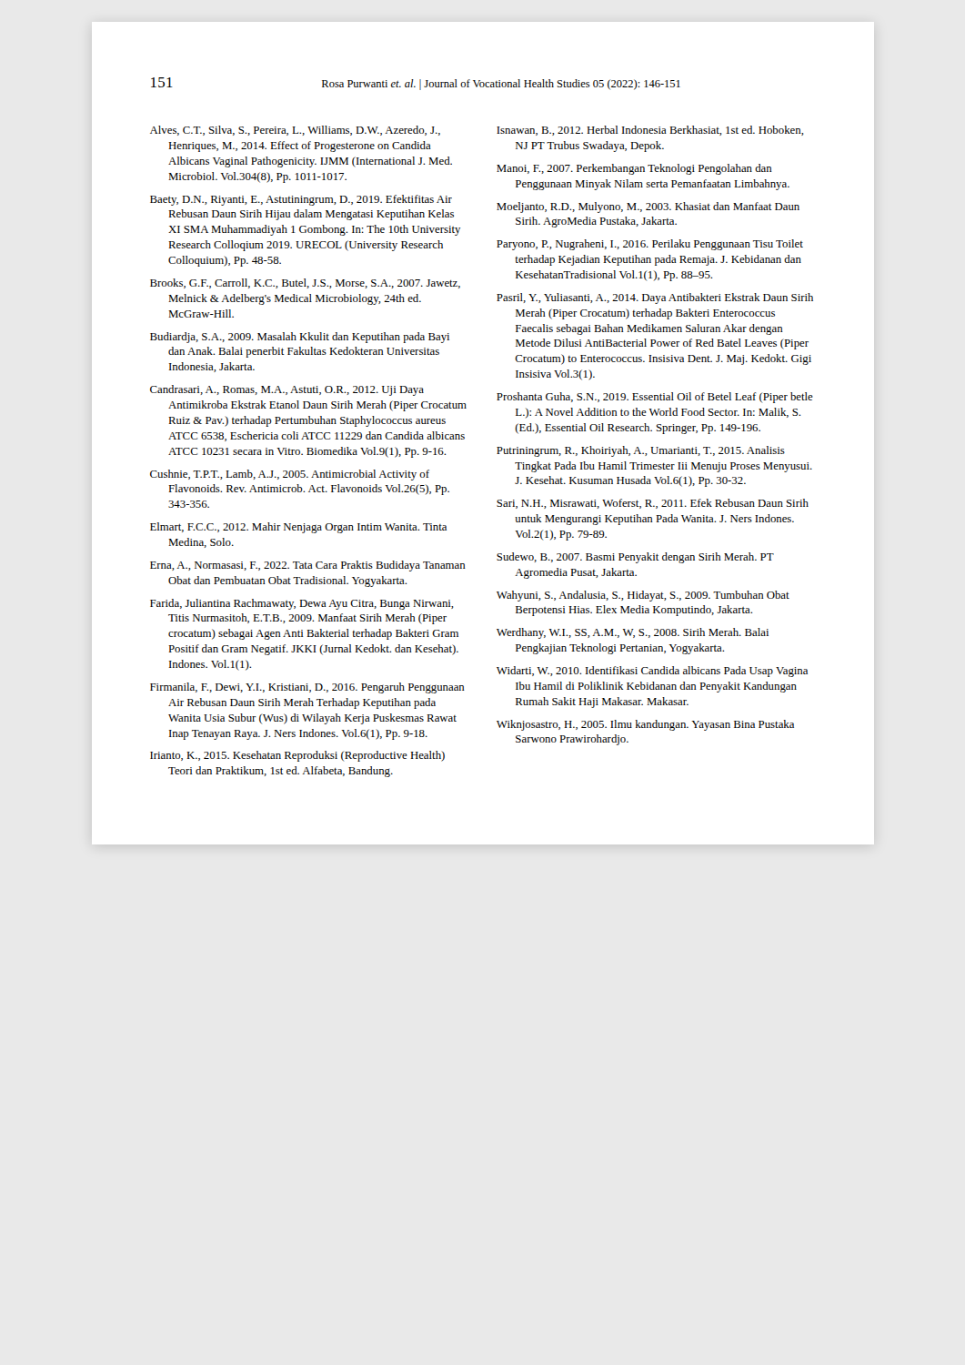151 Rosa Purwanti et. al. | Journal of Vocational Health Studies 05 (2022): 146-151
Alves, C.T., Silva, S., Pereira, L., Williams, D.W., Azeredo, J., Henriques, M., 2014. Effect of Progesterone on Candida Albicans Vaginal Pathogenicity. IJMM (International J. Med. Microbiol. Vol.304(8), Pp. 1011-1017.
Baety, D.N., Riyanti, E., Astutiningrum, D., 2019. Efektifitas Air Rebusan Daun Sirih Hijau dalam Mengatasi Keputihan Kelas XI SMA Muhammadiyah 1 Gombong. In: The 10th University Research Colloqium 2019. URECOL (University Research Colloquium), Pp. 48-58.
Brooks, G.F., Carroll, K.C., Butel, J.S., Morse, S.A., 2007. Jawetz, Melnick & Adelberg's Medical Microbiology, 24th ed. McGraw-Hill.
Budiardja, S.A., 2009. Masalah Kkulit dan Keputihan pada Bayi dan Anak. Balai penerbit Fakultas Kedokteran Universitas Indonesia, Jakarta.
Candrasari, A., Romas, M.A., Astuti, O.R., 2012. Uji Daya Antimikroba Ekstrak Etanol Daun Sirih Merah (Piper Crocatum Ruiz & Pav.) terhadap Pertumbuhan Staphylococcus aureus ATCC 6538, Eschericia coli ATCC 11229 dan Candida albicans ATCC 10231 secara in Vitro. Biomedika Vol.9(1), Pp. 9-16.
Cushnie, T.P.T., Lamb, A.J., 2005. Antimicrobial Activity of Flavonoids. Rev. Antimicrob. Act. Flavonoids Vol.26(5), Pp. 343-356.
Elmart, F.C.C., 2012. Mahir Nenjaga Organ Intim Wanita. Tinta Medina, Solo.
Erna, A., Normasasi, F., 2022. Tata Cara Praktis Budidaya Tanaman Obat dan Pembuatan Obat Tradisional. Yogyakarta.
Farida, Juliantina Rachmawaty, Dewa Ayu Citra, Bunga Nirwani, Titis Nurmasitoh, E.T.B., 2009. Manfaat Sirih Merah (Piper crocatum) sebagai Agen Anti Bakterial terhadap Bakteri Gram Positif dan Gram Negatif. JKKI (Jurnal Kedokt. dan Kesehat). Indones. Vol.1(1).
Firmanila, F., Dewi, Y.I., Kristiani, D., 2016. Pengaruh Penggunaan Air Rebusan Daun Sirih Merah Terhadap Keputihan pada Wanita Usia Subur (Wus) di Wilayah Kerja Puskesmas Rawat Inap Tenayan Raya. J. Ners Indones. Vol.6(1), Pp. 9-18.
Irianto, K., 2015. Kesehatan Reproduksi (Reproductive Health) Teori dan Praktikum, 1st ed. Alfabeta, Bandung.
Isnawan, B., 2012. Herbal Indonesia Berkhasiat, 1st ed. Hoboken, NJ PT Trubus Swadaya, Depok.
Manoi, F., 2007. Perkembangan Teknologi Pengolahan dan Penggunaan Minyak Nilam serta Pemanfaatan Limbahnya.
Moeljanto, R.D., Mulyono, M., 2003. Khasiat dan Manfaat Daun Sirih. AgroMedia Pustaka, Jakarta.
Paryono, P., Nugraheni, I., 2016. Perilaku Penggunaan Tisu Toilet terhadap Kejadian Keputihan pada Remaja. J. Kebidanan dan KesehatanTradisional Vol.1(1), Pp. 88–95.
Pasril, Y., Yuliasanti, A., 2014. Daya Antibakteri Ekstrak Daun Sirih Merah (Piper Crocatum) terhadap Bakteri Enterococcus Faecalis sebagai Bahan Medikamen Saluran Akar dengan Metode Dilusi AntiBacterial Power of Red Batel Leaves (Piper Crocatum) to Enterococcus. Insisiva Dent. J. Maj. Kedokt. Gigi Insisiva Vol.3(1).
Proshanta Guha, S.N., 2019. Essential Oil of Betel Leaf (Piper betle L.): A Novel Addition to the World Food Sector. In: Malik, S. (Ed.), Essential Oil Research. Springer, Pp. 149-196.
Putriningrum, R., Khoiriyah, A., Umarianti, T., 2015. Analisis Tingkat Pada Ibu Hamil Trimester Iii Menuju Proses Menyusui. J. Kesehat. Kusuman Husada Vol.6(1), Pp. 30-32.
Sari, N.H., Misrawati, Woferst, R., 2011. Efek Rebusan Daun Sirih untuk Mengurangi Keputihan Pada Wanita. J. Ners Indones. Vol.2(1), Pp. 79-89.
Sudewo, B., 2007. Basmi Penyakit dengan Sirih Merah. PT Agromedia Pusat, Jakarta.
Wahyuni, S., Andalusia, S., Hidayat, S., 2009. Tumbuhan Obat Berpotensi Hias. Elex Media Komputindo, Jakarta.
Werdhany, W.I., SS, A.M., W, S., 2008. Sirih Merah. Balai Pengkajian Teknologi Pertanian, Yogyakarta.
Widarti, W., 2010. Identifikasi Candida albicans Pada Usap Vagina Ibu Hamil di Poliklinik Kebidanan dan Penyakit Kandungan Rumah Sakit Haji Makasar. Makasar.
Wiknjosastro, H., 2005. Ilmu kandungan. Yayasan Bina Pustaka Sarwono Prawirohardjo.